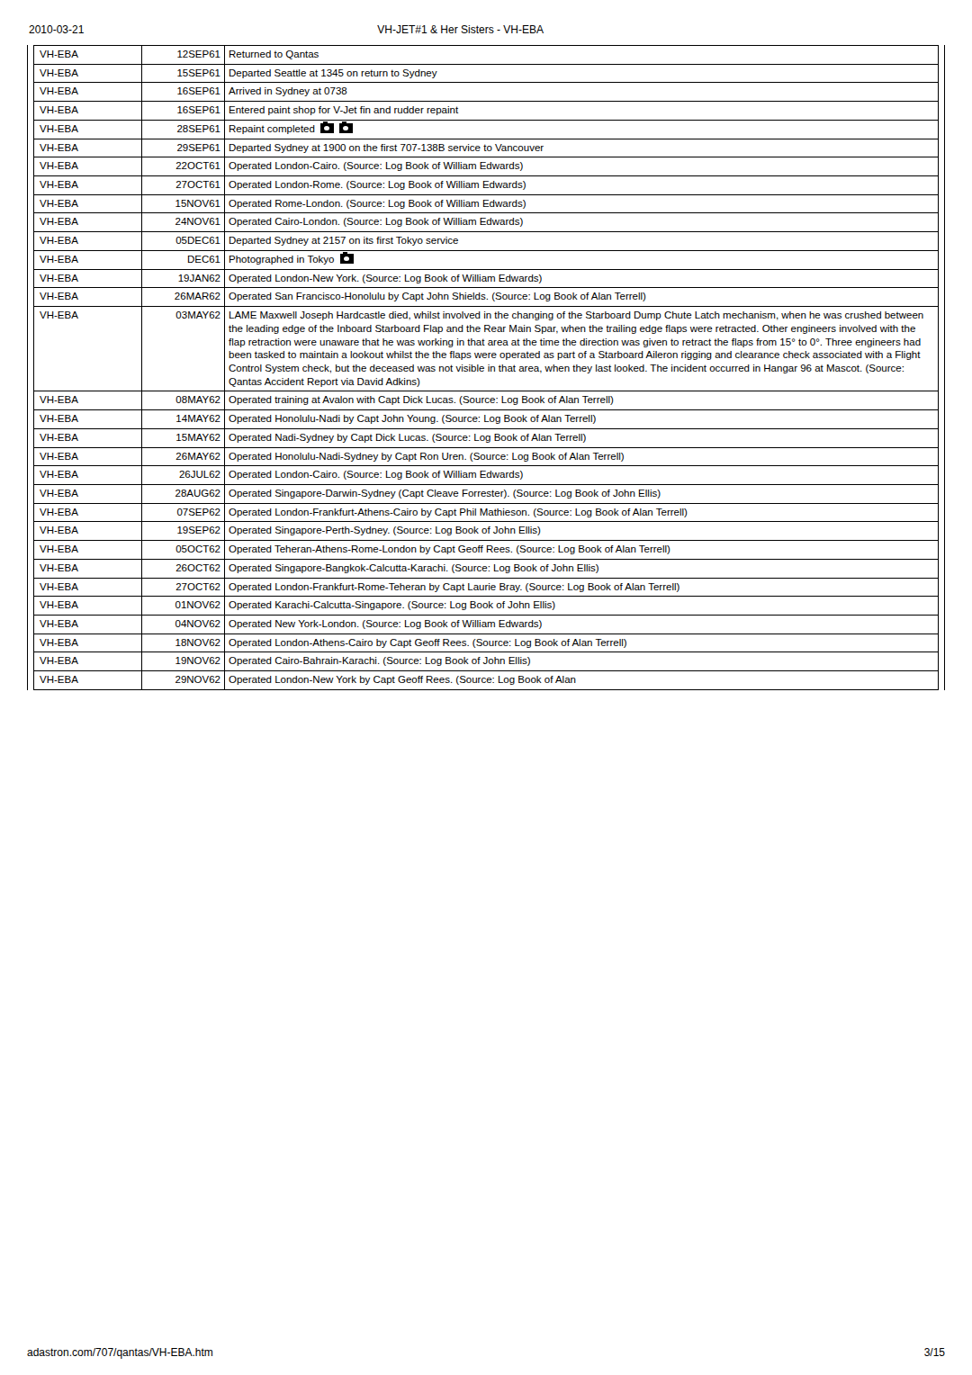2010-03-21
VH-JET#1 & Her Sisters - VH-EBA
| VH-EBA | 12SEP61 | Returned to Qantas |
| VH-EBA | 15SEP61 | Departed Seattle at 1345 on return to Sydney |
| VH-EBA | 16SEP61 | Arrived in Sydney at 0738 |
| VH-EBA | 16SEP61 | Entered paint shop for V-Jet fin and rudder repaint |
| VH-EBA | 28SEP61 | Repaint completed |
| VH-EBA | 29SEP61 | Departed Sydney at 1900 on the first 707-138B service to Vancouver |
| VH-EBA | 22OCT61 | Operated London-Cairo. (Source: Log Book of William Edwards) |
| VH-EBA | 27OCT61 | Operated London-Rome. (Source: Log Book of William Edwards) |
| VH-EBA | 15NOV61 | Operated Rome-London. (Source: Log Book of William Edwards) |
| VH-EBA | 24NOV61 | Operated Cairo-London. (Source: Log Book of William Edwards) |
| VH-EBA | 05DEC61 | Departed Sydney at 2157 on its first Tokyo service |
| VH-EBA | DEC61 | Photographed in Tokyo |
| VH-EBA | 19JAN62 | Operated London-New York. (Source: Log Book of William Edwards) |
| VH-EBA | 26MAR62 | Operated San Francisco-Honolulu by Capt John Shields. (Source: Log Book of Alan Terrell) |
| VH-EBA | 03MAY62 | LAME Maxwell Joseph Hardcastle died, whilst involved in the changing of the Starboard Dump Chute Latch mechanism, when he was crushed between the leading edge of the Inboard Starboard Flap and the Rear Main Spar, when the trailing edge flaps were retracted. Other engineers involved with the flap retraction were unaware that he was working in that area at the time the direction was given to retract the flaps from 15° to 0°. Three engineers had been tasked to maintain a lookout whilst the the flaps were operated as part of a Starboard Aileron rigging and clearance check associated with a Flight Control System check, but the deceased was not visible in that area, when they last looked. The incident occurred in Hangar 96 at Mascot. (Source: Qantas Accident Report via David Adkins) |
| VH-EBA | 08MAY62 | Operated training at Avalon with Capt Dick Lucas. (Source: Log Book of Alan Terrell) |
| VH-EBA | 14MAY62 | Operated Honolulu-Nadi by Capt John Young. (Source: Log Book of Alan Terrell) |
| VH-EBA | 15MAY62 | Operated Nadi-Sydney by Capt Dick Lucas. (Source: Log Book of Alan Terrell) |
| VH-EBA | 26MAY62 | Operated Honolulu-Nadi-Sydney by Capt Ron Uren. (Source: Log Book of Alan Terrell) |
| VH-EBA | 26JUL62 | Operated London-Cairo. (Source: Log Book of William Edwards) |
| VH-EBA | 28AUG62 | Operated Singapore-Darwin-Sydney (Capt Cleave Forrester). (Source: Log Book of John Ellis) |
| VH-EBA | 07SEP62 | Operated London-Frankfurt-Athens-Cairo by Capt Phil Mathieson. (Source: Log Book of Alan Terrell) |
| VH-EBA | 19SEP62 | Operated Singapore-Perth-Sydney. (Source: Log Book of John Ellis) |
| VH-EBA | 05OCT62 | Operated Teheran-Athens-Rome-London by Capt Geoff Rees. (Source: Log Book of Alan Terrell) |
| VH-EBA | 26OCT62 | Operated Singapore-Bangkok-Calcutta-Karachi. (Source: Log Book of John Ellis) |
| VH-EBA | 27OCT62 | Operated London-Frankfurt-Rome-Teheran by Capt Laurie Bray. (Source: Log Book of Alan Terrell) |
| VH-EBA | 01NOV62 | Operated Karachi-Calcutta-Singapore. (Source: Log Book of John Ellis) |
| VH-EBA | 04NOV62 | Operated New York-London. (Source: Log Book of William Edwards) |
| VH-EBA | 18NOV62 | Operated London-Athens-Cairo by Capt Geoff Rees. (Source: Log Book of Alan Terrell) |
| VH-EBA | 19NOV62 | Operated Cairo-Bahrain-Karachi. (Source: Log Book of John Ellis) |
| VH-EBA | 29NOV62 | Operated London-New York by Capt Geoff Rees. (Source: Log Book of Alan |
adastron.com/707/qantas/VH-EBA.htm
3/15